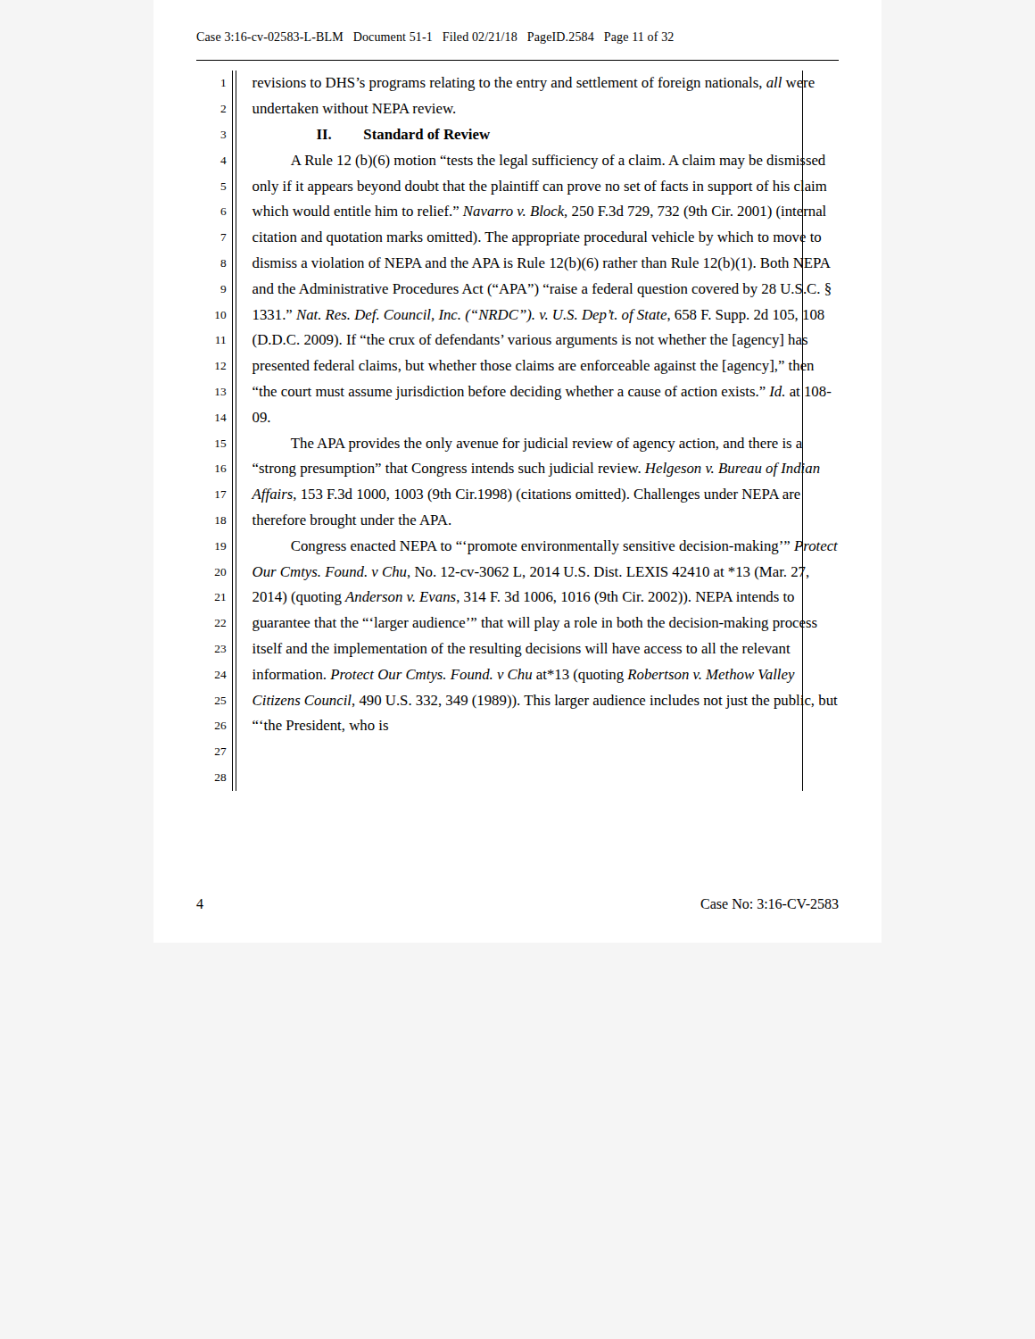Case 3:16-cv-02583-L-BLM Document 51-1 Filed 02/21/18 PageID.2584 Page 11 of 32
1
2
3
4
5
6
7
8
9
10
11
12
13
14
15
16
17
18
19
20
21
22
23
24
25
26
27
28
revisions to DHS’s programs relating to the entry and settlement of foreign nationals, all were undertaken without NEPA review.
II. Standard of Review
A Rule 12 (b)(6) motion “tests the legal sufficiency of a claim. A claim may be dismissed only if it appears beyond doubt that the plaintiff can prove no set of facts in support of his claim which would entitle him to relief.” Navarro v. Block, 250 F.3d 729, 732 (9th Cir. 2001) (internal citation and quotation marks omitted). The appropriate procedural vehicle by which to move to dismiss a violation of NEPA and the APA is Rule 12(b)(6) rather than Rule 12(b)(1). Both NEPA and the Administrative Procedures Act (“APA”) “raise a federal question covered by 28 U.S.C. § 1331.” Nat. Res. Def. Council, Inc. (“NRDC”). v. U.S. Dep’t. of State, 658 F. Supp. 2d 105, 108 (D.D.C. 2009). If “the crux of defendants’ various arguments is not whether the [agency] has presented federal claims, but whether those claims are enforceable against the [agency],” then “the court must assume jurisdiction before deciding whether a cause of action exists.” Id. at 108-09.
The APA provides the only avenue for judicial review of agency action, and there is a “strong presumption” that Congress intends such judicial review. Helgeson v. Bureau of Indian Affairs, 153 F.3d 1000, 1003 (9th Cir.1998) (citations omitted). Challenges under NEPA are therefore brought under the APA.
Congress enacted NEPA to “‘promote environmentally sensitive decision-making’” Protect Our Cmtys. Found. v Chu, No. 12-cv-3062 L, 2014 U.S. Dist. LEXIS 42410 at *13 (Mar. 27, 2014) (quoting Anderson v. Evans, 314 F. 3d 1006, 1016 (9th Cir. 2002)). NEPA intends to guarantee that the “‘larger audience’” that will play a role in both the decision-making process itself and the implementation of the resulting decisions will have access to all the relevant information. Protect Our Cmtys. Found. v Chu at*13 (quoting Robertson v. Methow Valley Citizens Council, 490 U.S. 332, 349 (1989)). This larger audience includes not just the public, but “‘the President, who is
4
Case No: 3:16-CV-2583